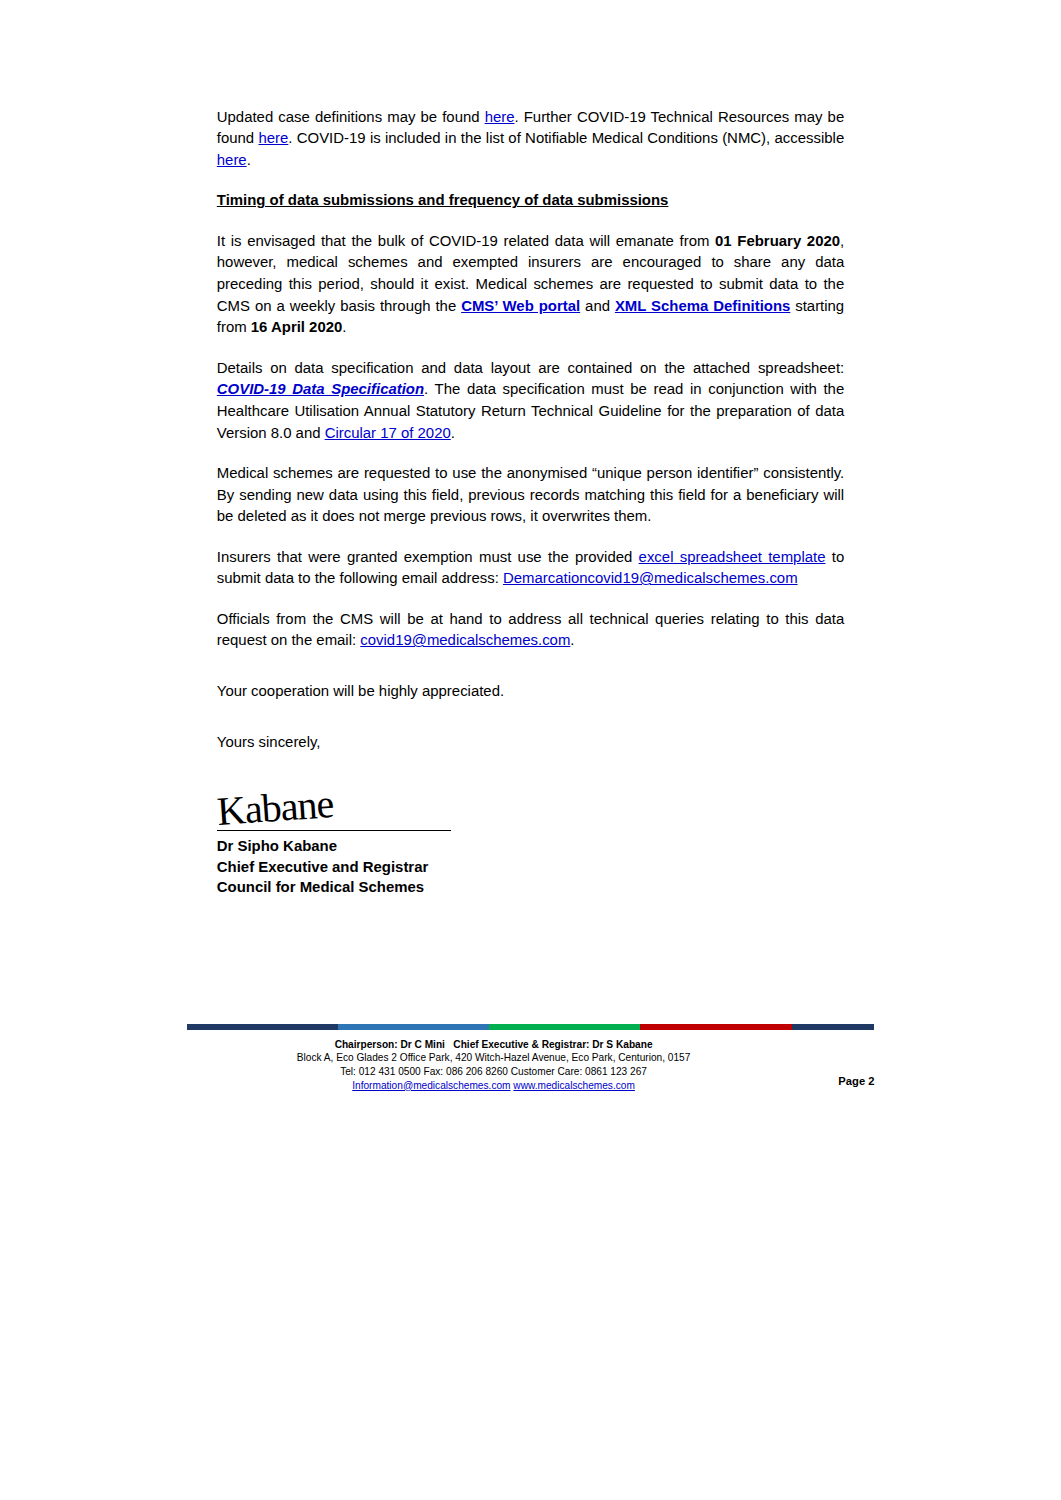Updated case definitions may be found here. Further COVID-19 Technical Resources may be found here. COVID-19 is included in the list of Notifiable Medical Conditions (NMC), accessible here.
Timing of data submissions and frequency of data submissions
It is envisaged that the bulk of COVID-19 related data will emanate from 01 February 2020, however, medical schemes and exempted insurers are encouraged to share any data preceding this period, should it exist. Medical schemes are requested to submit data to the CMS on a weekly basis through the CMS’ Web portal and XML Schema Definitions starting from 16 April 2020.
Details on data specification and data layout are contained on the attached spreadsheet: COVID-19 Data Specification. The data specification must be read in conjunction with the Healthcare Utilisation Annual Statutory Return Technical Guideline for the preparation of data Version 8.0 and Circular 17 of 2020.
Medical schemes are requested to use the anonymised “unique person identifier” consistently. By sending new data using this field, previous records matching this field for a beneficiary will be deleted as it does not merge previous rows, it overwrites them.
Insurers that were granted exemption must use the provided excel spreadsheet template to submit data to the following email address: Demarcationcovid19@medicalschemes.com
Officials from the CMS will be at hand to address all technical queries relating to this data request on the email: covid19@medicalschemes.com.
Your cooperation will be highly appreciated.
Yours sincerely,
Kabane
Dr Sipho Kabane
Chief Executive and Registrar
Council for Medical Schemes
Chairperson: Dr C Mini Chief Executive & Registrar: Dr S Kabane
Block A, Eco Glades 2 Office Park, 420 Witch-Hazel Avenue, Eco Park, Centurion, 0157
Tel: 012 431 0500 Fax: 086 206 8260 Customer Care: 0861 123 267
Information@medicalschemes.com www.medicalschemes.com
Page 2